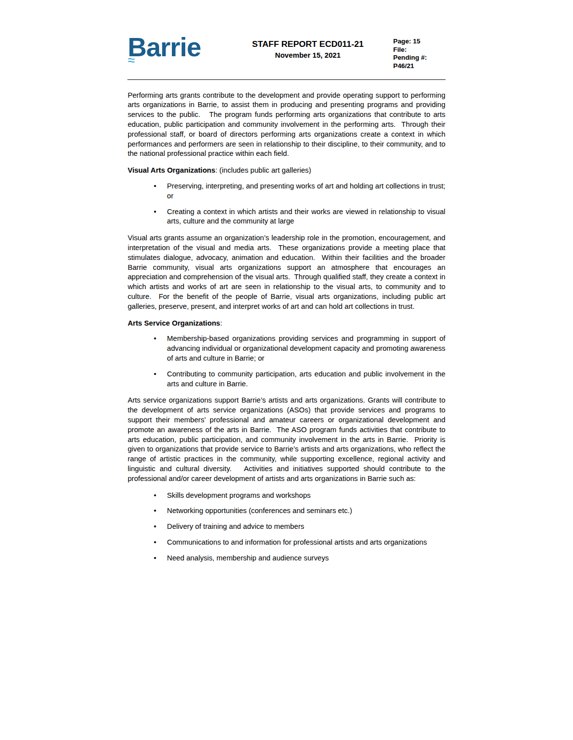Barrie
≈
STAFF REPORT ECD011-21
November 15, 2021
Page: 15
File:
Pending #:
P46/21
Performing arts grants contribute to the development and provide operating support to performing arts organizations in Barrie, to assist them in producing and presenting programs and providing services to the public. The program funds performing arts organizations that contribute to arts education, public participation and community involvement in the performing arts. Through their professional staff, or board of directors performing arts organizations create a context in which performances and performers are seen in relationship to their discipline, to their community, and to the national professional practice within each field.
Visual Arts Organizations: (includes public art galleries)
Preserving, interpreting, and presenting works of art and holding art collections in trust; or
Creating a context in which artists and their works are viewed in relationship to visual arts, culture and the community at large
Visual arts grants assume an organization’s leadership role in the promotion, encouragement, and interpretation of the visual and media arts. These organizations provide a meeting place that stimulates dialogue, advocacy, animation and education. Within their facilities and the broader Barrie community, visual arts organizations support an atmosphere that encourages an appreciation and comprehension of the visual arts. Through qualified staff, they create a context in which artists and works of art are seen in relationship to the visual arts, to community and to culture. For the benefit of the people of Barrie, visual arts organizations, including public art galleries, preserve, present, and interpret works of art and can hold art collections in trust.
Arts Service Organizations:
Membership-based organizations providing services and programming in support of advancing individual or organizational development capacity and promoting awareness of arts and culture in Barrie; or
Contributing to community participation, arts education and public involvement in the arts and culture in Barrie.
Arts service organizations support Barrie’s artists and arts organizations. Grants will contribute to the development of arts service organizations (ASOs) that provide services and programs to support their members’ professional and amateur careers or organizational development and promote an awareness of the arts in Barrie. The ASO program funds activities that contribute to arts education, public participation, and community involvement in the arts in Barrie. Priority is given to organizations that provide service to Barrie’s artists and arts organizations, who reflect the range of artistic practices in the community, while supporting excellence, regional activity and linguistic and cultural diversity. Activities and initiatives supported should contribute to the professional and/or career development of artists and arts organizations in Barrie such as:
Skills development programs and workshops
Networking opportunities (conferences and seminars etc.)
Delivery of training and advice to members
Communications to and information for professional artists and arts organizations
Need analysis, membership and audience surveys